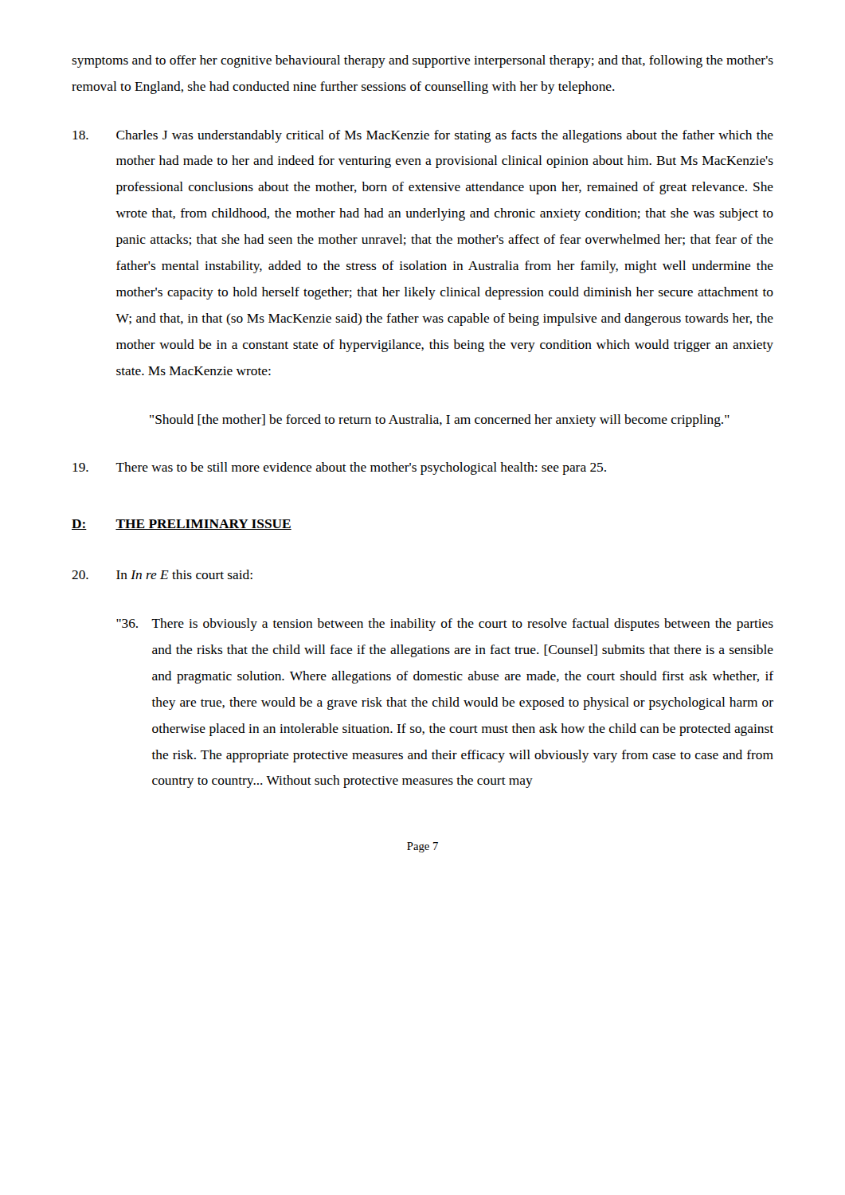symptoms and to offer her cognitive behavioural therapy and supportive interpersonal therapy; and that, following the mother's removal to England, she had conducted nine further sessions of counselling with her by telephone.
18. Charles J was understandably critical of Ms MacKenzie for stating as facts the allegations about the father which the mother had made to her and indeed for venturing even a provisional clinical opinion about him. But Ms MacKenzie's professional conclusions about the mother, born of extensive attendance upon her, remained of great relevance. She wrote that, from childhood, the mother had had an underlying and chronic anxiety condition; that she was subject to panic attacks; that she had seen the mother unravel; that the mother's affect of fear overwhelmed her; that fear of the father's mental instability, added to the stress of isolation in Australia from her family, might well undermine the mother's capacity to hold herself together; that her likely clinical depression could diminish her secure attachment to W; and that, in that (so Ms MacKenzie said) the father was capable of being impulsive and dangerous towards her, the mother would be in a constant state of hypervigilance, this being the very condition which would trigger an anxiety state. Ms MacKenzie wrote:
"Should [the mother] be forced to return to Australia, I am concerned her anxiety will become crippling."
19. There was to be still more evidence about the mother's psychological health: see para 25.
D: THE PRELIMINARY ISSUE
20. In In re E this court said:
"36. There is obviously a tension between the inability of the court to resolve factual disputes between the parties and the risks that the child will face if the allegations are in fact true. [Counsel] submits that there is a sensible and pragmatic solution. Where allegations of domestic abuse are made, the court should first ask whether, if they are true, there would be a grave risk that the child would be exposed to physical or psychological harm or otherwise placed in an intolerable situation. If so, the court must then ask how the child can be protected against the risk. The appropriate protective measures and their efficacy will obviously vary from case to case and from country to country... Without such protective measures the court may
Page 7